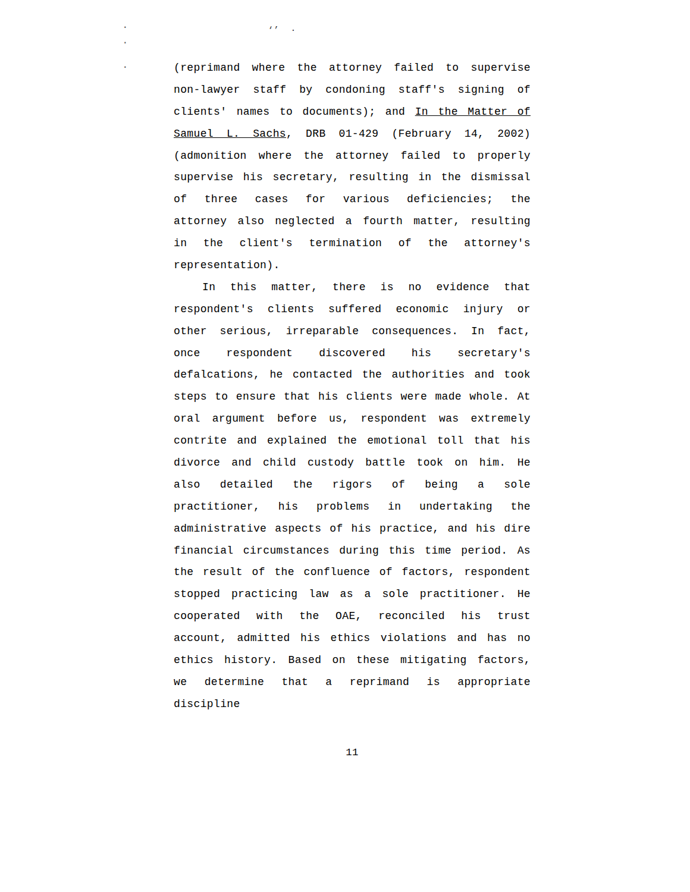. . .
‘’ ·
(reprimand where the attorney failed to supervise non-lawyer staff by condoning staff's signing of clients' names to documents); and In the Matter of Samuel L. Sachs, DRB 01-429 (February 14, 2002) (admonition where the attorney failed to properly supervise his secretary, resulting in the dismissal of three cases for various deficiencies; the attorney also neglected a fourth matter, resulting in the client's termination of the attorney's representation).
In this matter, there is no evidence that respondent's clients suffered economic injury or other serious, irreparable consequences. In fact, once respondent discovered his secretary's defalcations, he contacted the authorities and took steps to ensure that his clients were made whole. At oral argument before us, respondent was extremely contrite and explained the emotional toll that his divorce and child custody battle took on him. He also detailed the rigors of being a sole practitioner, his problems in undertaking the administrative aspects of his practice, and his dire financial circumstances during this time period. As the result of the confluence of factors, respondent stopped practicing law as a sole practitioner. He cooperated with the OAE, reconciled his trust account, admitted his ethics violations and has no ethics history. Based on these mitigating factors, we determine that a reprimand is appropriate discipline
11